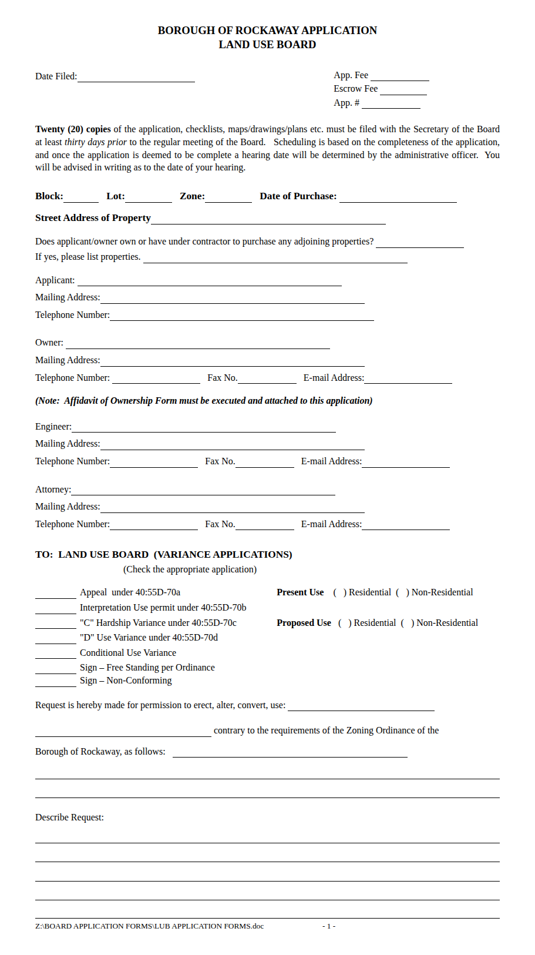BOROUGH OF ROCKAWAY APPLICATION
LAND USE BOARD
Date Filed:
App. Fee
Escrow Fee
App. #
Twenty (20) copies of the application, checklists, maps/drawings/plans etc. must be filed with the Secretary of the Board at least thirty days prior to the regular meeting of the Board. Scheduling is based on the completeness of the application, and once the application is deemed to be complete a hearing date will be determined by the administrative officer. You will be advised in writing as to the date of your hearing.
Block: Lot: Zone: Date of Purchase:
Street Address of Property
Does applicant/owner own or have under contractor to purchase any adjoining properties?
If yes, please list properties.
Applicant:
Mailing Address:
Telephone Number:
Owner:
Mailing Address:
Telephone Number: Fax No. E-mail Address:
(Note: Affidavit of Ownership Form must be executed and attached to this application)
Engineer:
Mailing Address:
Telephone Number: Fax No. E-mail Address:
Attorney:
Mailing Address:
Telephone Number: Fax No. E-mail Address:
TO: LAND USE BOARD (VARIANCE APPLICATIONS)
(Check the appropriate application)
| Appeal under 40:55D-70a | Present Use ( ) Residential ( ) Non-Residential |
| Interpretation Use permit under 40:55D-70b | |
| "C" Hardship Variance under 40:55D-70c | Proposed Use ( ) Residential ( ) Non-Residential |
| "D" Use Variance under 40:55D-70d | |
| Conditional Use Variance | |
| Sign – Free Standing per Ordinance Sign – Non-Conforming | |
Request is hereby made for permission to erect, alter, convert, use:
contrary to the requirements of the Zoning Ordinance of the
Borough of Rockaway, as follows:
Describe Request:
Z:\BOARD APPLICATION FORMS\LUB APPLICATION FORMS.doc
- 1 -